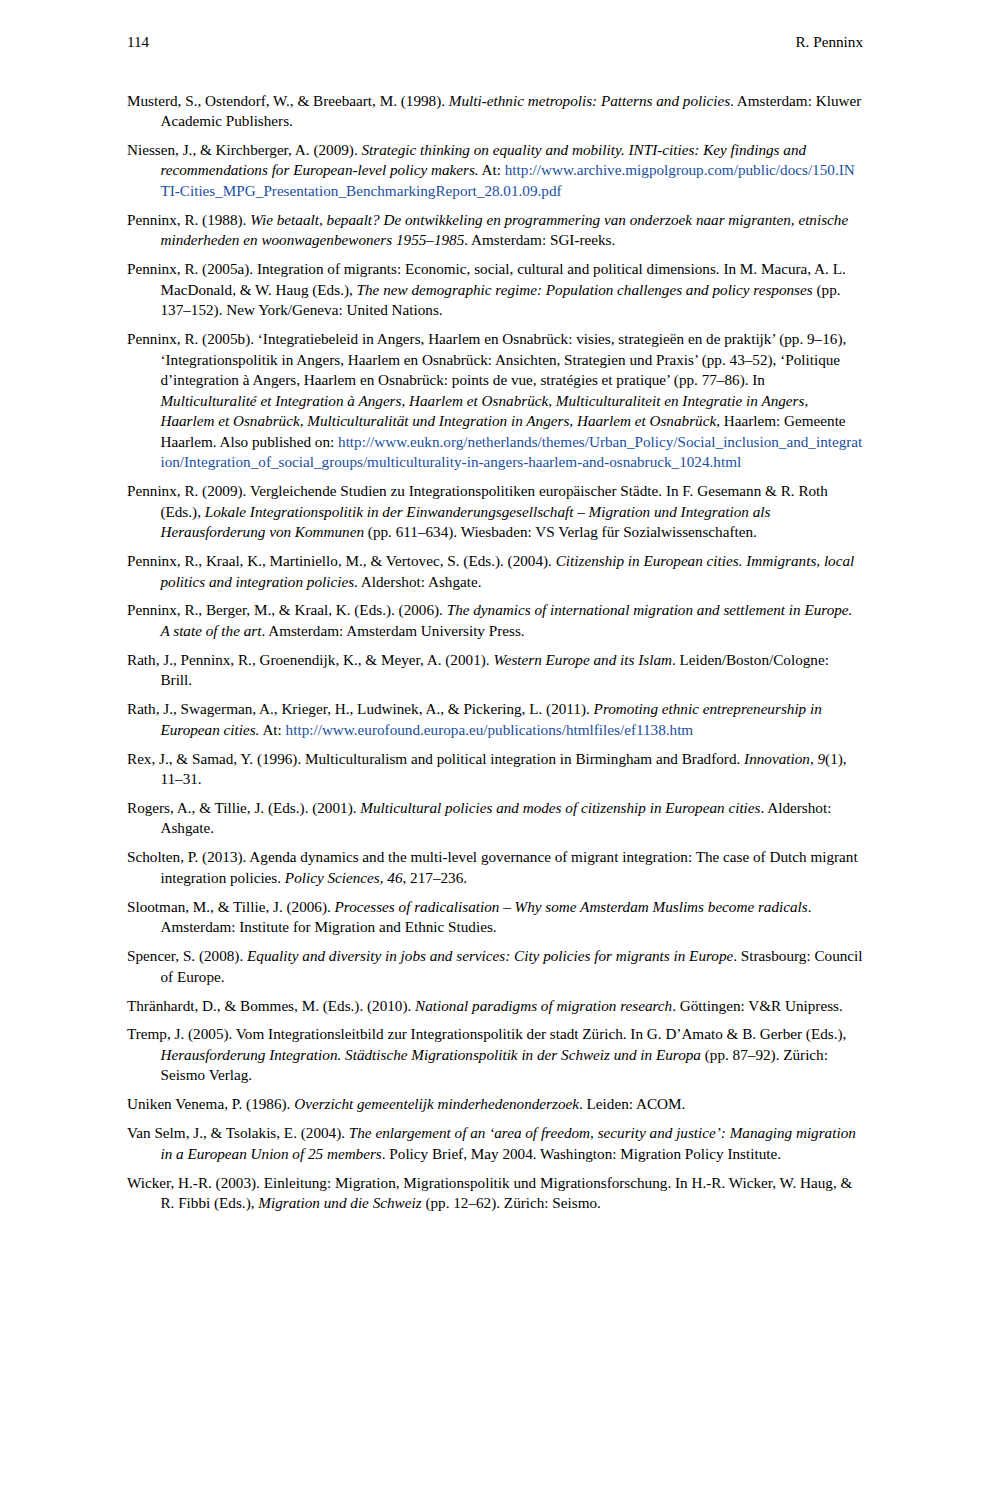114 R. Penninx
Musterd, S., Ostendorf, W., & Breebaart, M. (1998). Multi-ethnic metropolis: Patterns and policies. Amsterdam: Kluwer Academic Publishers.
Niessen, J., & Kirchberger, A. (2009). Strategic thinking on equality and mobility. INTI-cities: Key findings and recommendations for European-level policy makers. At: http://www.archive.migpolgroup.com/public/docs/150.INTI-Cities_MPG_Presentation_BenchmarkingReport_28.01.09.pdf
Penninx, R. (1988). Wie betaalt, bepaalt? De ontwikkeling en programmering van onderzoek naar migranten, etnische minderheden en woonwagenbewoners 1955–1985. Amsterdam: SGI-reeks.
Penninx, R. (2005a). Integration of migrants: Economic, social, cultural and political dimensions. In M. Macura, A. L. MacDonald, & W. Haug (Eds.), The new demographic regime: Population challenges and policy responses (pp. 137–152). New York/Geneva: United Nations.
Penninx, R. (2005b). ‘Integratiebeleid in Angers, Haarlem en Osnabrück: visies, strategieën en de praktijk’ (pp. 9–16), ‘Integrationspolitik in Angers, Haarlem en Osnabrück: Ansichten, Strategien und Praxis’ (pp. 43–52), ‘Politique d’integration à Angers, Haarlem en Osnabrück: points de vue, stratégies et pratique’ (pp. 77–86). In Multiculturalité et Integration à Angers, Haarlem et Osnabrück, Multiculturaliteit en Integratie in Angers, Haarlem et Osnabrück, Multiculturalität und Integration in Angers, Haarlem et Osnabrück, Haarlem: Gemeente Haarlem. Also published on: http://www.eukn.org/netherlands/themes/Urban_Policy/Social_inclusion_and_integration/Integration_of_social_groups/multiculturality-in-angers-haarlem-and-osnabruck_1024.html
Penninx, R. (2009). Vergleichende Studien zu Integrationspolitiken europäischer Städte. In F. Gesemann & R. Roth (Eds.), Lokale Integrationspolitik in der Einwanderungsgesellschaft – Migration und Integration als Herausforderung von Kommunen (pp. 611–634). Wiesbaden: VS Verlag für Sozialwissenschaften.
Penninx, R., Kraal, K., Martiniello, M., & Vertovec, S. (Eds.). (2004). Citizenship in European cities. Immigrants, local politics and integration policies. Aldershot: Ashgate.
Penninx, R., Berger, M., & Kraal, K. (Eds.). (2006). The dynamics of international migration and settlement in Europe. A state of the art. Amsterdam: Amsterdam University Press.
Rath, J., Penninx, R., Groenendijk, K., & Meyer, A. (2001). Western Europe and its Islam. Leiden/Boston/Cologne: Brill.
Rath, J., Swagerman, A., Krieger, H., Ludwinek, A., & Pickering, L. (2011). Promoting ethnic entrepreneurship in European cities. At: http://www.eurofound.europa.eu/publications/htmlfiles/ef1138.htm
Rex, J., & Samad, Y. (1996). Multiculturalism and political integration in Birmingham and Bradford. Innovation, 9(1), 11–31.
Rogers, A., & Tillie, J. (Eds.). (2001). Multicultural policies and modes of citizenship in European cities. Aldershot: Ashgate.
Scholten, P. (2013). Agenda dynamics and the multi-level governance of migrant integration: The case of Dutch migrant integration policies. Policy Sciences, 46, 217–236.
Slootman, M., & Tillie, J. (2006). Processes of radicalisation – Why some Amsterdam Muslims become radicals. Amsterdam: Institute for Migration and Ethnic Studies.
Spencer, S. (2008). Equality and diversity in jobs and services: City policies for migrants in Europe. Strasbourg: Council of Europe.
Thränhardt, D., & Bommes, M. (Eds.). (2010). National paradigms of migration research. Göttingen: V&R Unipress.
Tremp, J. (2005). Vom Integrationsleitbild zur Integrationspolitik der stadt Zürich. In G. D’Amato & B. Gerber (Eds.), Herausforderung Integration. Städtische Migrationspolitik in der Schweiz und in Europa (pp. 87–92). Zürich: Seismo Verlag.
Uniken Venema, P. (1986). Overzicht gemeentelijk minderhedenonderzoek. Leiden: ACOM.
Van Selm, J., & Tsolakis, E. (2004). The enlargement of an ‘area of freedom, security and justice’: Managing migration in a European Union of 25 members. Policy Brief, May 2004. Washington: Migration Policy Institute.
Wicker, H.-R. (2003). Einleitung: Migration, Migrationspolitik und Migrationsforschung. In H.-R. Wicker, W. Haug, & R. Fibbi (Eds.), Migration und die Schweiz (pp. 12–62). Zürich: Seismo.